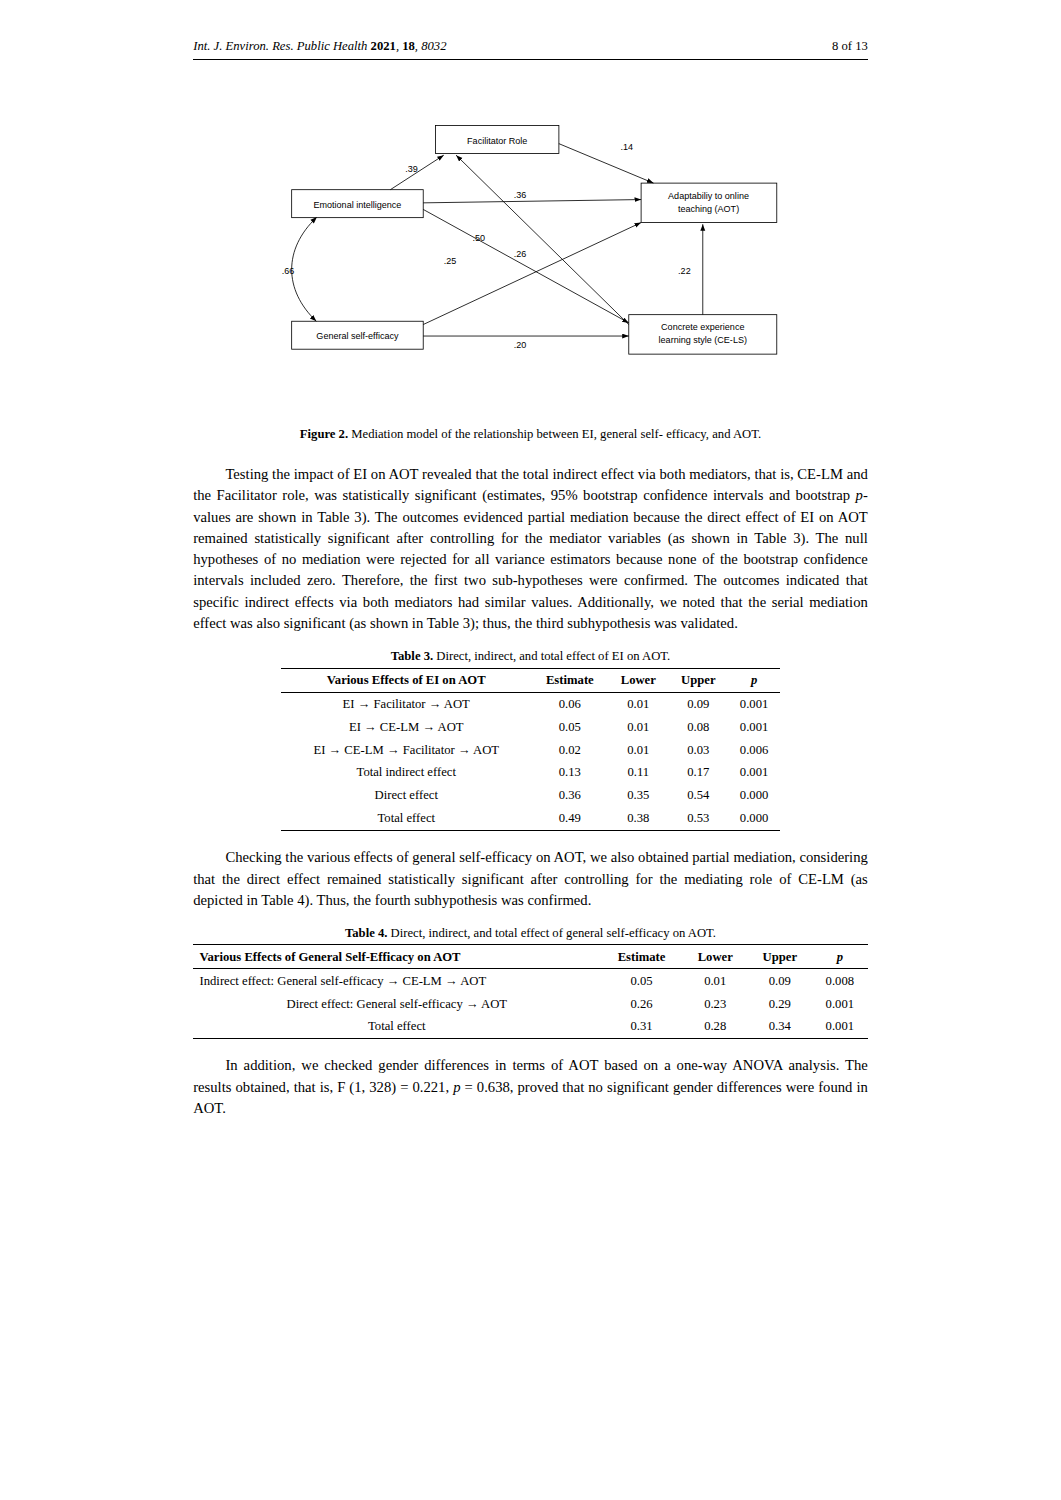Int. J. Environ. Res. Public Health 2021, 18, 8032
8 of 13
Mediation model diagram Path diagram showing Emotional intelligence and General self-efficacy predicting Adaptability to online teaching through Facilitator Role and Concrete experience learning style. Facilitator Role Emotional intelligence Adaptabiliy to online teaching (AOT) General self-efficacy Concrete experience learning style (CE-LS) .39 .14 .36 .50 .26 .25 .20 .22 .66
Figure 2. Mediation model of the relationship between EI, general self- efficacy, and AOT.
Testing the impact of EI on AOT revealed that the total indirect effect via both mediators, that is, CE-LM and the Facilitator role, was statistically significant (estimates, 95% bootstrap confidence intervals and bootstrap p-values are shown in Table 3). The outcomes evidenced partial mediation because the direct effect of EI on AOT remained statistically significant after controlling for the mediator variables (as shown in Table 3). The null hypotheses of no mediation were rejected for all variance estimators because none of the bootstrap confidence intervals included zero. Therefore, the first two sub-hypotheses were confirmed. The outcomes indicated that specific indirect effects via both mediators had similar values. Additionally, we noted that the serial mediation effect was also significant (as shown in Table 3); thus, the third subhypothesis was validated.
Table 3. Direct, indirect, and total effect of EI on AOT.
| Various Effects of EI on AOT | Estimate | Lower | Upper | p |
| --- | --- | --- | --- | --- |
| EI → Facilitator → AOT | 0.06 | 0.01 | 0.09 | 0.001 |
| EI → CE-LM → AOT | 0.05 | 0.01 | 0.08 | 0.001 |
| EI → CE-LM → Facilitator → AOT | 0.02 | 0.01 | 0.03 | 0.006 |
| Total indirect effect | 0.13 | 0.11 | 0.17 | 0.001 |
| Direct effect | 0.36 | 0.35 | 0.54 | 0.000 |
| Total effect | 0.49 | 0.38 | 0.53 | 0.000 |
Checking the various effects of general self-efficacy on AOT, we also obtained partial mediation, considering that the direct effect remained statistically significant after controlling for the mediating role of CE-LM (as depicted in Table 4). Thus, the fourth subhypothesis was confirmed.
Table 4. Direct, indirect, and total effect of general self-efficacy on AOT.
| Various Effects of General Self-Efficacy on AOT | Estimate | Lower | Upper | p |
| --- | --- | --- | --- | --- |
| Indirect effect: General self-efficacy → CE-LM → AOT | 0.05 | 0.01 | 0.09 | 0.008 |
| Direct effect: General self-efficacy → AOT | 0.26 | 0.23 | 0.29 | 0.001 |
| Total effect | 0.31 | 0.28 | 0.34 | 0.001 |
In addition, we checked gender differences in terms of AOT based on a one-way ANOVA analysis. The results obtained, that is, F (1, 328) = 0.221, p = 0.638, proved that no significant gender differences were found in AOT.